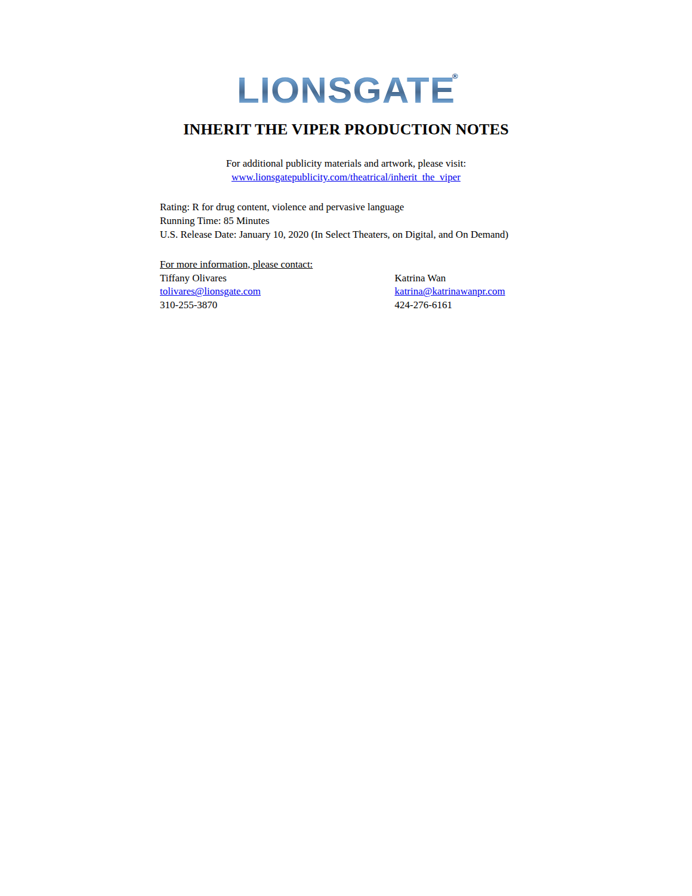LIONSGATE®
INHERIT THE VIPER PRODUCTION NOTES
For additional publicity materials and artwork, please visit:
www.lionsgatepublicity.com/theatrical/inherit_the_viper
Rating: R for drug content, violence and pervasive language
Running Time: 85 Minutes
U.S. Release Date: January 10, 2020 (In Select Theaters, on Digital, and On Demand)
For more information, please contact:
| Tiffany Olivares | Katrina Wan |
| tolivares@lionsgate.com | katrina@katrinawanpr.com |
| 310-255-3870 | 424-276-6161 |